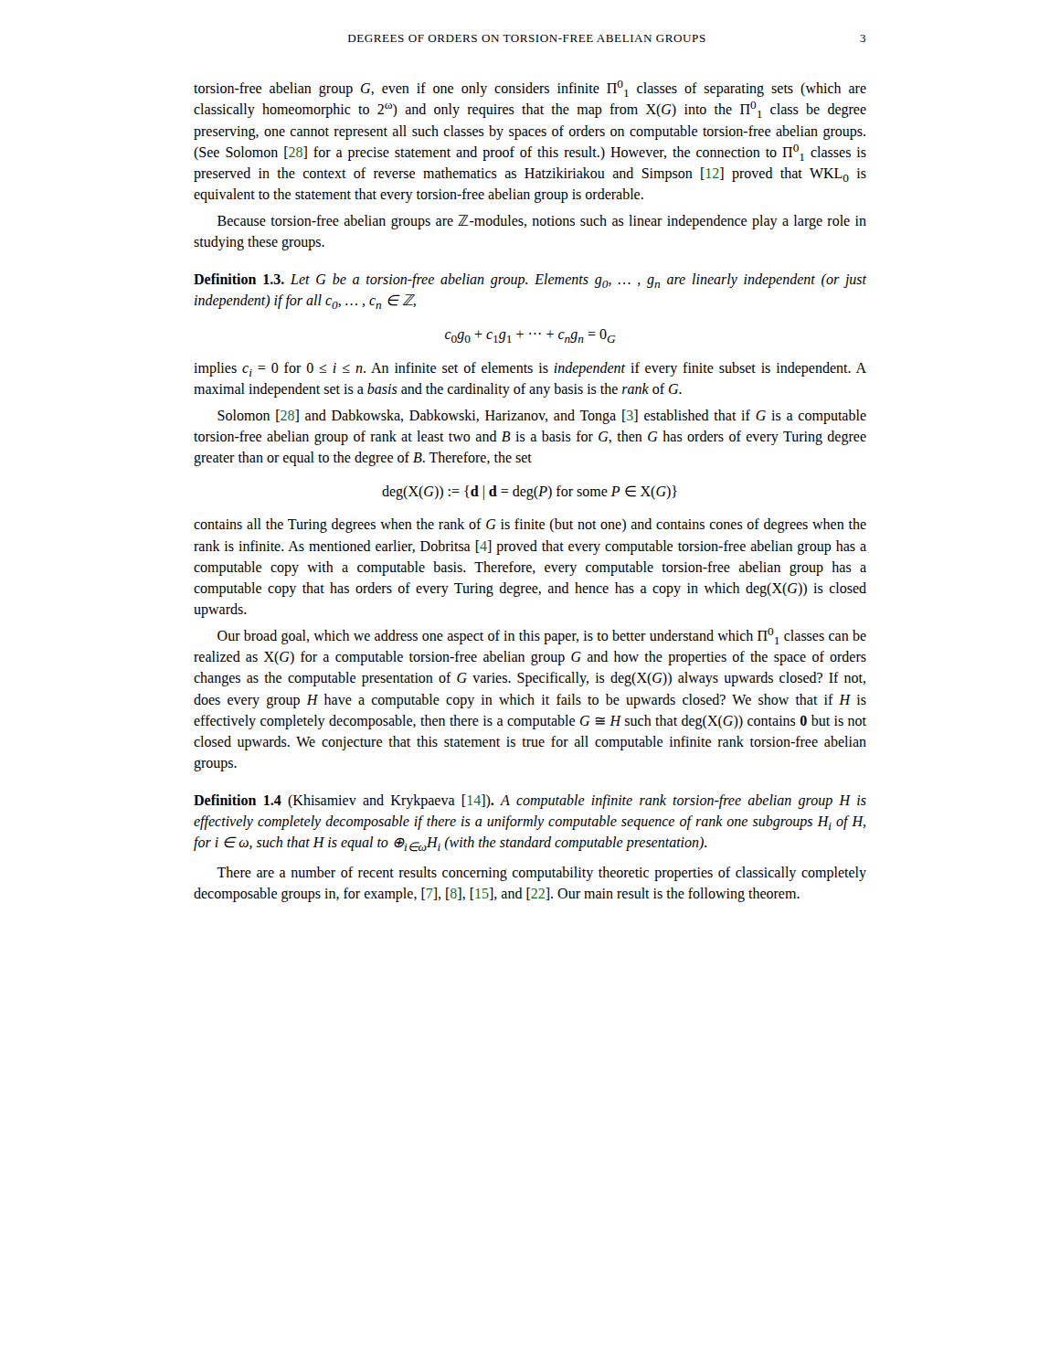DEGREES OF ORDERS ON TORSION-FREE ABELIAN GROUPS 3
torsion-free abelian group G, even if one only considers infinite Π01 classes of separating sets (which are classically homeomorphic to 2ω) and only requires that the map from X(G) into the Π01 class be degree preserving, one cannot represent all such classes by spaces of orders on computable torsion-free abelian groups. (See Solomon [28] for a precise statement and proof of this result.) However, the connection to Π01 classes is preserved in the context of reverse mathematics as Hatzikiriakou and Simpson [12] proved that WKL0 is equivalent to the statement that every torsion-free abelian group is orderable.
Because torsion-free abelian groups are ℤ-modules, notions such as linear independence play a large role in studying these groups.
Definition 1.3. Let G be a torsion-free abelian group. Elements g0, … , gn are linearly independent (or just independent) if for all c0, … , cn ∈ ℤ,
c0g0 + c1g1 + ··· + cngn = 0G
implies ci = 0 for 0 ≤ i ≤ n. An infinite set of elements is independent if every finite subset is independent. A maximal independent set is a basis and the cardinality of any basis is the rank of G.
Solomon [28] and Dabkowska, Dabkowski, Harizanov, and Tonga [3] established that if G is a computable torsion-free abelian group of rank at least two and B is a basis for G, then G has orders of every Turing degree greater than or equal to the degree of B. Therefore, the set
deg(X(G)) := {d | d = deg(P) for some P ∈ X(G)}
contains all the Turing degrees when the rank of G is finite (but not one) and contains cones of degrees when the rank is infinite. As mentioned earlier, Dobritsa [4] proved that every computable torsion-free abelian group has a computable copy with a computable basis. Therefore, every computable torsion-free abelian group has a computable copy that has orders of every Turing degree, and hence has a copy in which deg(X(G)) is closed upwards.
Our broad goal, which we address one aspect of in this paper, is to better understand which Π01 classes can be realized as X(G) for a computable torsion-free abelian group G and how the properties of the space of orders changes as the computable presentation of G varies. Specifically, is deg(X(G)) always upwards closed? If not, does every group H have a computable copy in which it fails to be upwards closed? We show that if H is effectively completely decomposable, then there is a computable G ≅ H such that deg(X(G)) contains 0 but is not closed upwards. We conjecture that this statement is true for all computable infinite rank torsion-free abelian groups.
Definition 1.4 (Khisamiev and Krykpaeva [14]). A computable infinite rank torsion-free abelian group H is effectively completely decomposable if there is a uniformly computable sequence of rank one subgroups Hi of H, for i ∈ ω, such that H is equal to ⊕i∈ωHi (with the standard computable presentation).
There are a number of recent results concerning computability theoretic properties of classically completely decomposable groups in, for example, [7], [8], [15], and [22]. Our main result is the following theorem.